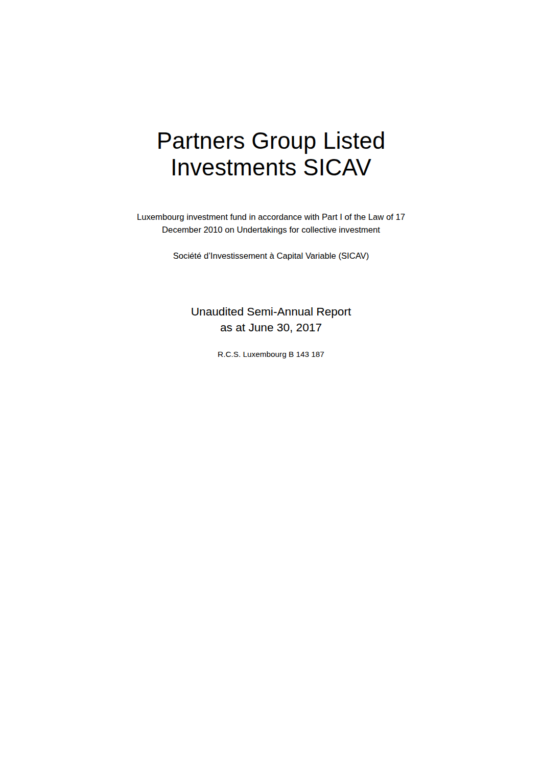Partners Group Listed Investments SICAV
Luxembourg investment fund in accordance with Part I of the Law of 17 December 2010 on Undertakings for collective investment
Société d’Investissement à Capital Variable (SICAV)
Unaudited Semi-Annual Report
as at June 30, 2017
R.C.S. Luxembourg B 143 187